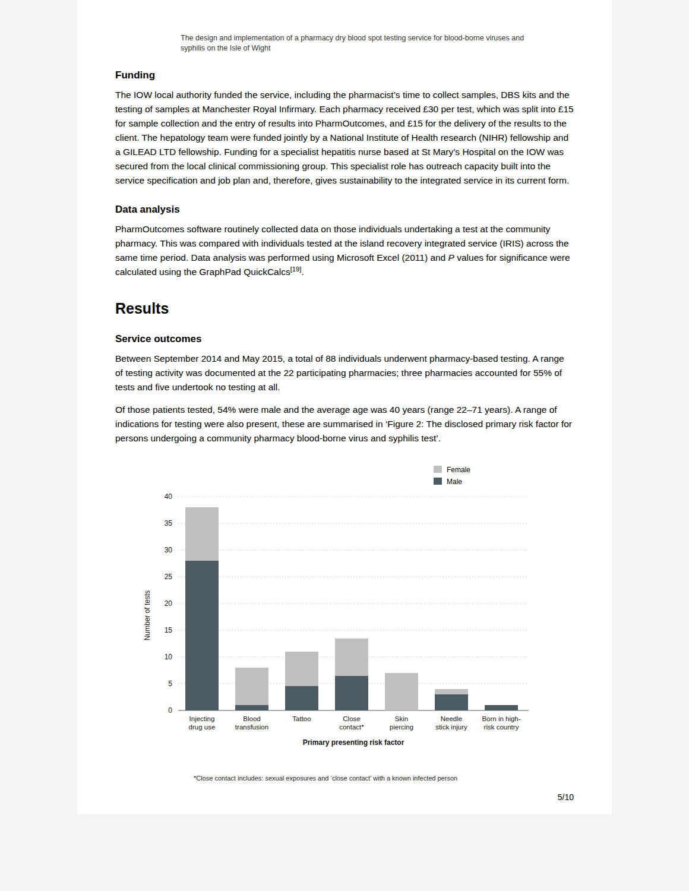The design and implementation of a pharmacy dry blood spot testing service for blood-borne viruses and syphilis on the Isle of Wight
Funding
The IOW local authority funded the service, including the pharmacist’s time to collect samples, DBS kits and the testing of samples at Manchester Royal Infirmary. Each pharmacy received £30 per test, which was split into £15 for sample collection and the entry of results into PharmOutcomes, and £15 for the delivery of the results to the client. The hepatology team were funded jointly by a National Institute of Health research (NIHR) fellowship and a GILEAD LTD fellowship. Funding for a specialist hepatitis nurse based at St Mary’s Hospital on the IOW was secured from the local clinical commissioning group. This specialist role has outreach capacity built into the service specification and job plan and, therefore, gives sustainability to the integrated service in its current form.
Data analysis
PharmOutcomes software routinely collected data on those individuals undertaking a test at the community pharmacy. This was compared with individuals tested at the island recovery integrated service (IRIS) across the same time period. Data analysis was performed using Microsoft Excel (2011) and P values for significance were calculated using the GraphPad QuickCalcs[19].
Results
Service outcomes
Between September 2014 and May 2015, a total of 88 individuals underwent pharmacy-based testing. A range of testing activity was documented at the 22 participating pharmacies; three pharmacies accounted for 55% of tests and five undertook no testing at all.
Of those patients tested, 54% were male and the average age was 40 years (range 22–71 years). A range of indications for testing were also present, these are summarised in ‘Figure 2: The disclosed primary risk factor for persons undergoing a community pharmacy blood-borne virus and syphilis test’.
Female Male Number of tests 40 35 30 25 20 15 10 5 0 Injecting drug use Blood transfusion Tattoo Close contact* Skin piercing Needle stick injury Born in high- risk country Primary presenting risk factor
*Close contact includes: sexual exposures and ‘close contact’ with a known infected person
5/10